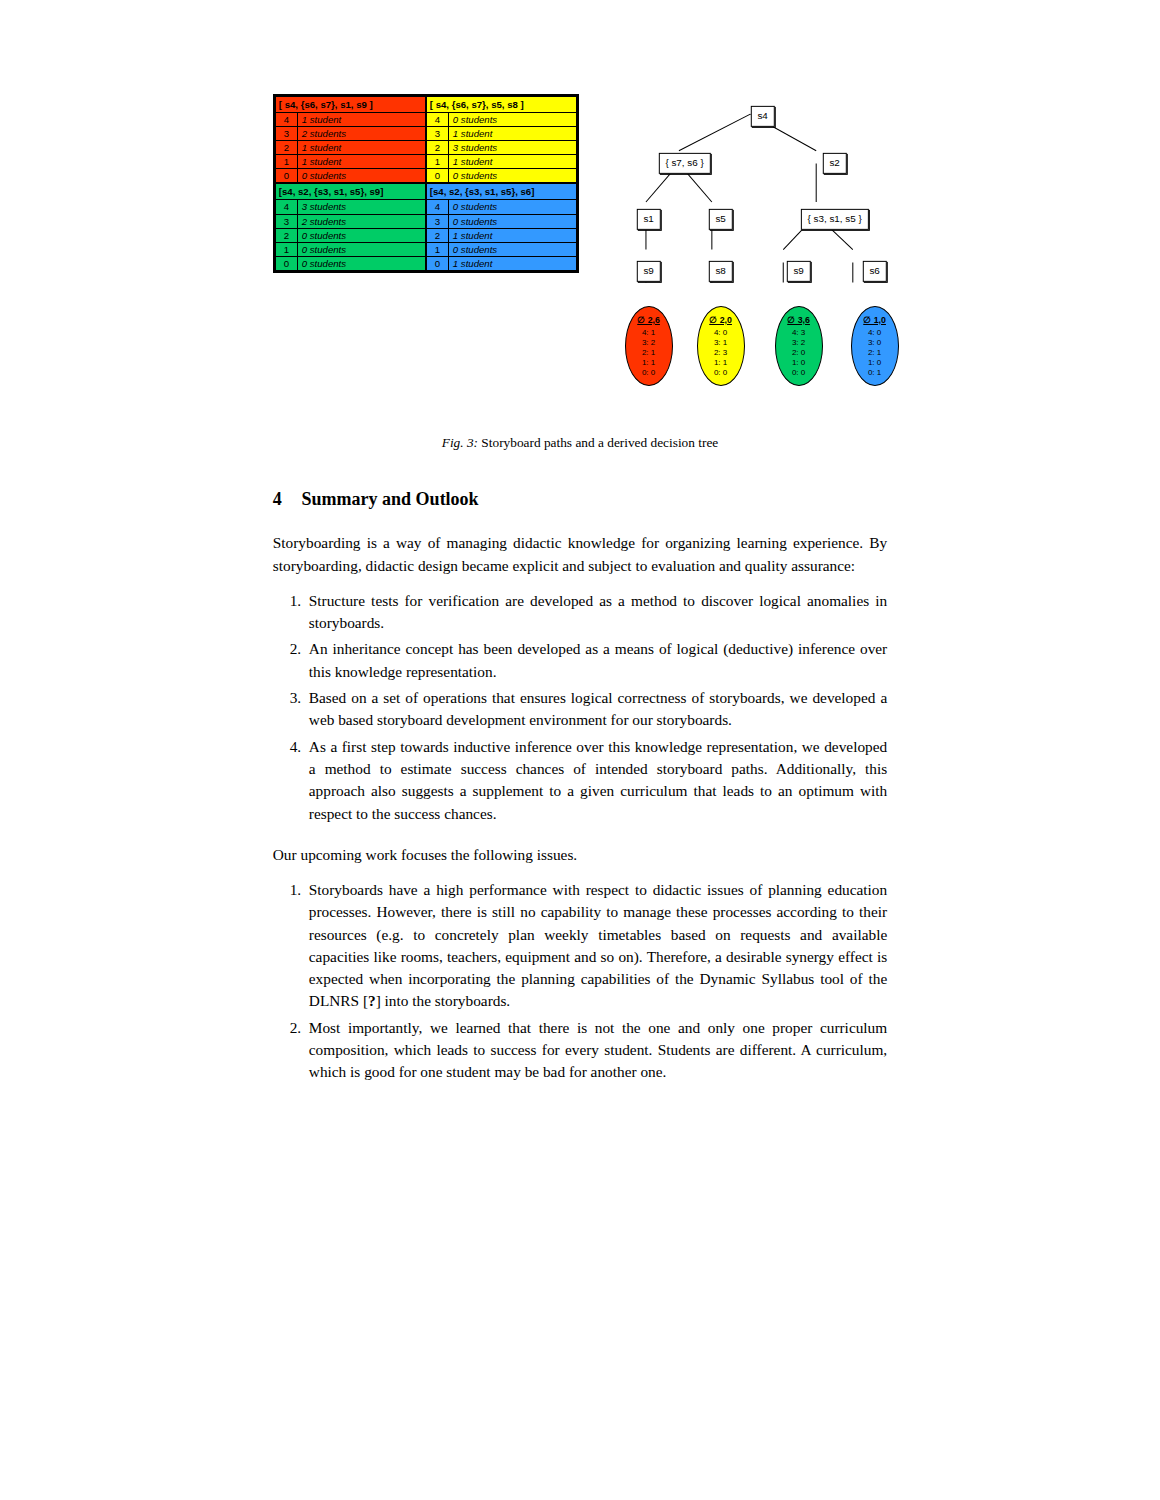[ s4, {s6, s7}, s1, s9 ]
4
1 student
3
2 students
2
1 student
1
1 student
0
0 students
[ s4, {s6, s7}, s5, s8 ]
4
0 students
3
1 student
2
3 students
1
1 student
0
0 students
[s4, s2, {s3, s1, s5}, s9]
4
3 students
3
2 students
2
0 students
1
0 students
0
0 students
[s4, s2, {s3, s1, s5}, s6]
4
0 students
3
0 students
2
1 student
1
0 students
0
1 student
s4
{ s7, s6 }
s2
s1
s5
{ s3, s1, s5 }
s9
s8
s9
s6
∅ 2,6
4: 1
3: 2
2: 1
1: 1
0: 0
∅ 2,0
4: 0
3: 1
2: 3
1: 1
0: 0
∅ 3,6
4: 3
3: 2
2: 0
1: 0
0: 0
∅ 1,0
4: 0
3: 0
2: 1
1: 0
0: 1
Fig. 3: Storyboard paths and a derived decision tree
4 Summary and Outlook
Storyboarding is a way of managing didactic knowledge for organizing learning experience. By storyboarding, didactic design became explicit and subject to evaluation and quality assurance:
Structure tests for verification are developed as a method to discover logical anomalies in storyboards.
An inheritance concept has been developed as a means of logical (deductive) inference over this knowledge representation.
Based on a set of operations that ensures logical correctness of storyboards, we developed a web based storyboard development environment for our storyboards.
As a first step towards inductive inference over this knowledge representation, we developed a method to estimate success chances of intended storyboard paths. Additionally, this approach also suggests a supplement to a given curriculum that leads to an optimum with respect to the success chances.
Our upcoming work focuses the following issues.
Storyboards have a high performance with respect to didactic issues of planning education processes. However, there is still no capability to manage these processes according to their resources (e.g. to concretely plan weekly timetables based on requests and available capacities like rooms, teachers, equipment and so on). Therefore, a desirable synergy effect is expected when incorporating the planning capabilities of the Dynamic Syllabus tool of the DLNRS [?] into the storyboards.
Most importantly, we learned that there is not the one and only one proper curriculum composition, which leads to success for every student. Students are different. A curriculum, which is good for one student may be bad for another one.